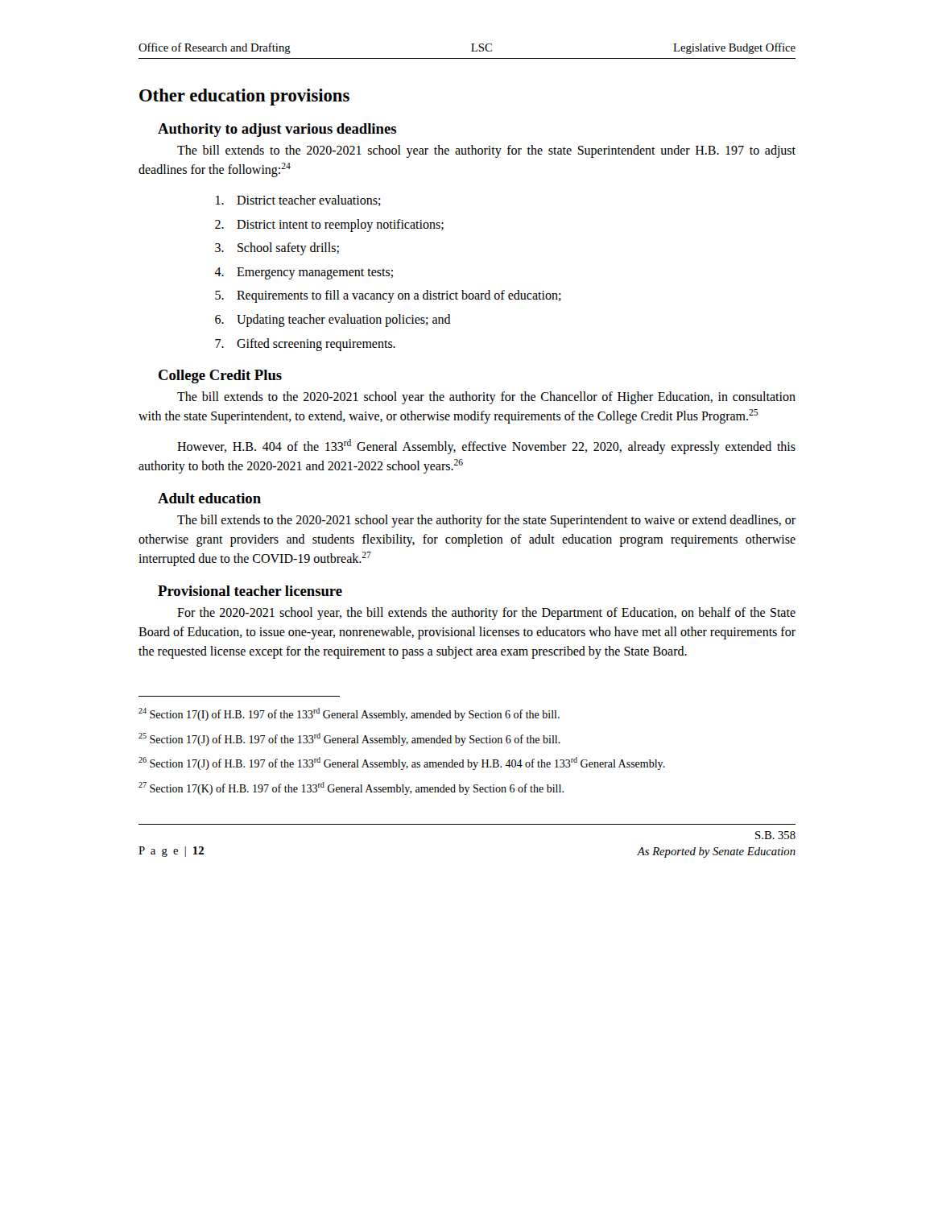Office of Research and Drafting LSC Legislative Budget Office
Other education provisions
Authority to adjust various deadlines
The bill extends to the 2020-2021 school year the authority for the state Superintendent under H.B. 197 to adjust deadlines for the following:24
District teacher evaluations;
District intent to reemploy notifications;
School safety drills;
Emergency management tests;
Requirements to fill a vacancy on a district board of education;
Updating teacher evaluation policies; and
Gifted screening requirements.
College Credit Plus
The bill extends to the 2020-2021 school year the authority for the Chancellor of Higher Education, in consultation with the state Superintendent, to extend, waive, or otherwise modify requirements of the College Credit Plus Program.25
However, H.B. 404 of the 133rd General Assembly, effective November 22, 2020, already expressly extended this authority to both the 2020-2021 and 2021-2022 school years.26
Adult education
The bill extends to the 2020-2021 school year the authority for the state Superintendent to waive or extend deadlines, or otherwise grant providers and students flexibility, for completion of adult education program requirements otherwise interrupted due to the COVID-19 outbreak.27
Provisional teacher licensure
For the 2020-2021 school year, the bill extends the authority for the Department of Education, on behalf of the State Board of Education, to issue one-year, nonrenewable, provisional licenses to educators who have met all other requirements for the requested license except for the requirement to pass a subject area exam prescribed by the State Board.
24 Section 17(I) of H.B. 197 of the 133rd General Assembly, amended by Section 6 of the bill.
25 Section 17(J) of H.B. 197 of the 133rd General Assembly, amended by Section 6 of the bill.
26 Section 17(J) of H.B. 197 of the 133rd General Assembly, as amended by H.B. 404 of the 133rd General Assembly.
27 Section 17(K) of H.B. 197 of the 133rd General Assembly, amended by Section 6 of the bill.
P a g e | 12 S.B. 358 As Reported by Senate Education